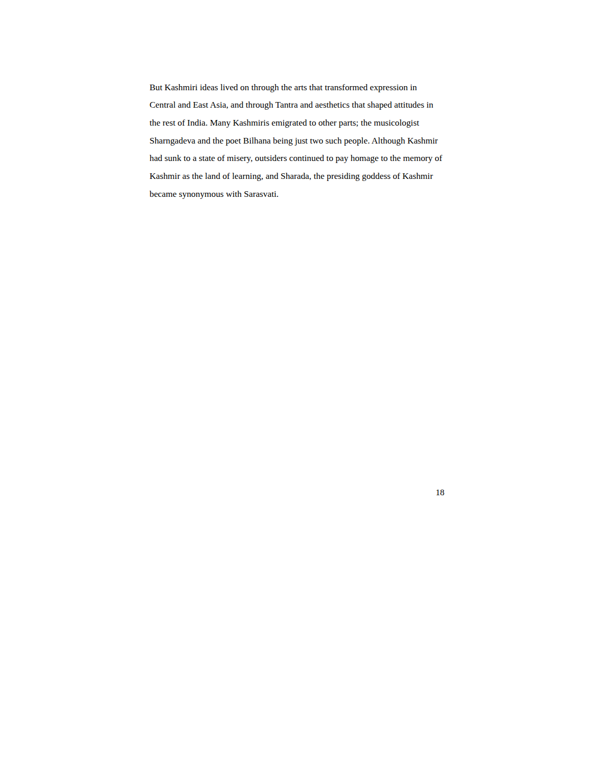But Kashmiri ideas lived on through the arts that transformed expression in Central and East Asia, and through Tantra and aesthetics that shaped attitudes in the rest of India. Many Kashmiris emigrated to other parts; the musicologist Sharngadeva and the poet Bilhana being just two such people. Although Kashmir had sunk to a state of misery, outsiders continued to pay homage to the memory of Kashmir as the land of learning, and Sharada, the presiding goddess of Kashmir became synonymous with Sarasvati.
18